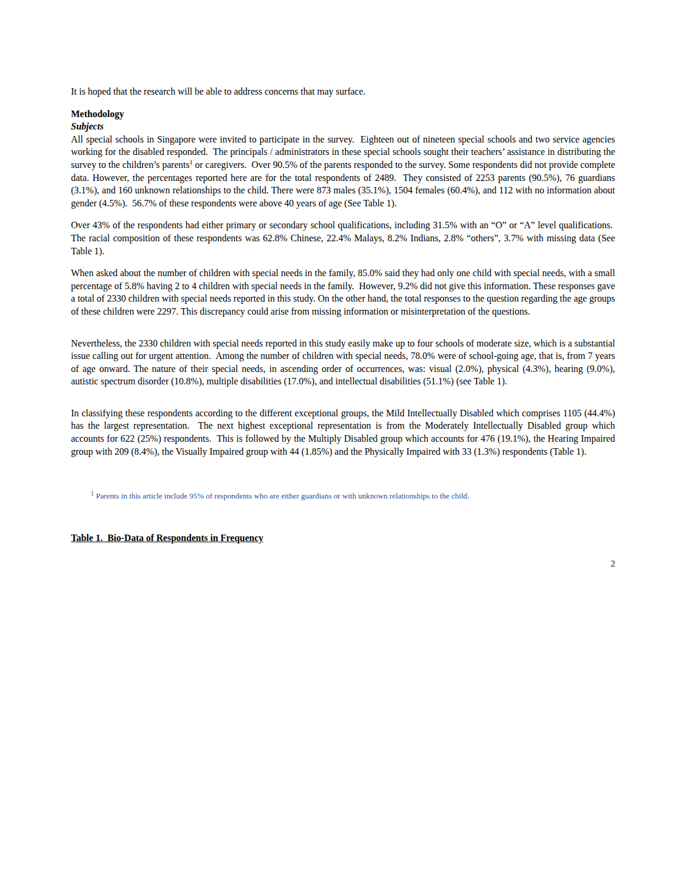It is hoped that the research will be able to address concerns that may surface.
Methodology
Subjects
All special schools in Singapore were invited to participate in the survey. Eighteen out of nineteen special schools and two service agencies working for the disabled responded. The principals / administrators in these special schools sought their teachers’ assistance in distributing the survey to the children’s parents1 or caregivers. Over 90.5% of the parents responded to the survey. Some respondents did not provide complete data. However, the percentages reported here are for the total respondents of 2489. They consisted of 2253 parents (90.5%), 76 guardians (3.1%), and 160 unknown relationships to the child. There were 873 males (35.1%), 1504 females (60.4%), and 112 with no information about gender (4.5%). 56.7% of these respondents were above 40 years of age (See Table 1).
Over 43% of the respondents had either primary or secondary school qualifications, including 31.5% with an “O” or “A” level qualifications. The racial composition of these respondents was 62.8% Chinese, 22.4% Malays, 8.2% Indians, 2.8% “others”, 3.7% with missing data (See Table 1).
When asked about the number of children with special needs in the family, 85.0% said they had only one child with special needs, with a small percentage of 5.8% having 2 to 4 children with special needs in the family. However, 9.2% did not give this information. These responses gave a total of 2330 children with special needs reported in this study. On the other hand, the total responses to the question regarding the age groups of these children were 2297. This discrepancy could arise from missing information or misinterpretation of the questions.
Nevertheless, the 2330 children with special needs reported in this study easily make up to four schools of moderate size, which is a substantial issue calling out for urgent attention. Among the number of children with special needs, 78.0% were of school-going age, that is, from 7 years of age onward. The nature of their special needs, in ascending order of occurrences, was: visual (2.0%), physical (4.3%), hearing (9.0%), autistic spectrum disorder (10.8%), multiple disabilities (17.0%), and intellectual disabilities (51.1%) (see Table 1).
In classifying these respondents according to the different exceptional groups, the Mild Intellectually Disabled which comprises 1105 (44.4%) has the largest representation. The next highest exceptional representation is from the Moderately Intellectually Disabled group which accounts for 622 (25%) respondents. This is followed by the Multiply Disabled group which accounts for 476 (19.1%), the Hearing Impaired group with 209 (8.4%), the Visually Impaired group with 44 (1.85%) and the Physically Impaired with 33 (1.3%) respondents (Table 1).
1 Parents in this article include 95% of respondents who are either guardians or with unknown relationships to the child.
Table 1. Bio-Data of Respondents in Frequency
2